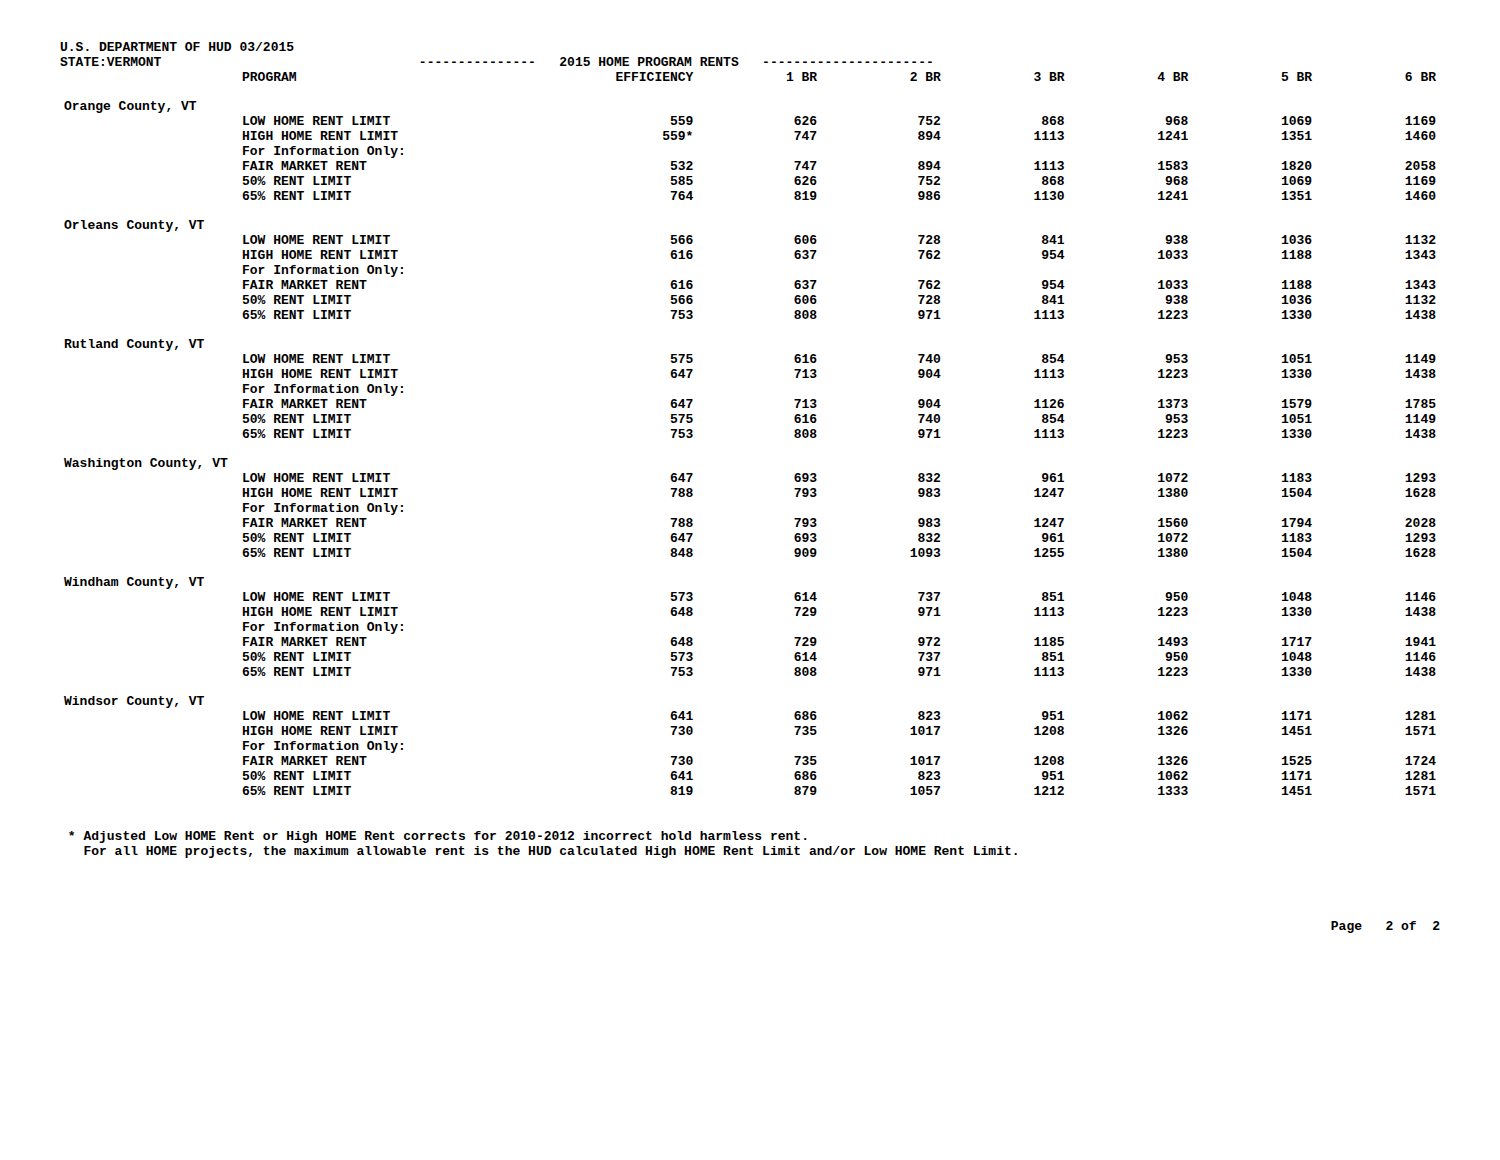U.S. DEPARTMENT OF HUD 03/2015
STATE:VERMONT --------------- 2015 HOME PROGRAM RENTS ----------------------
| | PROGRAM | EFFICIENCY | 1 BR | 2 BR | 3 BR | 4 BR | 5 BR | 6 BR |
| --- | --- | --- | --- | --- | --- | --- | --- | --- |
| Orange County, VT |
| | LOW HOME RENT LIMIT | 559 | 626 | 752 | 868 | 968 | 1069 | 1169 |
| | HIGH HOME RENT LIMIT | 559* | 747 | 894 | 1113 | 1241 | 1351 | 1460 |
| | For Information Only: | | | | | | | |
| | FAIR MARKET RENT | 532 | 747 | 894 | 1113 | 1583 | 1820 | 2058 |
| | 50% RENT LIMIT | 585 | 626 | 752 | 868 | 968 | 1069 | 1169 |
| | 65% RENT LIMIT | 764 | 819 | 986 | 1130 | 1241 | 1351 | 1460 |
| Orleans County, VT |
| | LOW HOME RENT LIMIT | 566 | 606 | 728 | 841 | 938 | 1036 | 1132 |
| | HIGH HOME RENT LIMIT | 616 | 637 | 762 | 954 | 1033 | 1188 | 1343 |
| | For Information Only: | | | | | | | |
| | FAIR MARKET RENT | 616 | 637 | 762 | 954 | 1033 | 1188 | 1343 |
| | 50% RENT LIMIT | 566 | 606 | 728 | 841 | 938 | 1036 | 1132 |
| | 65% RENT LIMIT | 753 | 808 | 971 | 1113 | 1223 | 1330 | 1438 |
| Rutland County, VT |
| | LOW HOME RENT LIMIT | 575 | 616 | 740 | 854 | 953 | 1051 | 1149 |
| | HIGH HOME RENT LIMIT | 647 | 713 | 904 | 1113 | 1223 | 1330 | 1438 |
| | For Information Only: | | | | | | | |
| | FAIR MARKET RENT | 647 | 713 | 904 | 1126 | 1373 | 1579 | 1785 |
| | 50% RENT LIMIT | 575 | 616 | 740 | 854 | 953 | 1051 | 1149 |
| | 65% RENT LIMIT | 753 | 808 | 971 | 1113 | 1223 | 1330 | 1438 |
| Washington County, VT |
| | LOW HOME RENT LIMIT | 647 | 693 | 832 | 961 | 1072 | 1183 | 1293 |
| | HIGH HOME RENT LIMIT | 788 | 793 | 983 | 1247 | 1380 | 1504 | 1628 |
| | For Information Only: | | | | | | | |
| | FAIR MARKET RENT | 788 | 793 | 983 | 1247 | 1560 | 1794 | 2028 |
| | 50% RENT LIMIT | 647 | 693 | 832 | 961 | 1072 | 1183 | 1293 |
| | 65% RENT LIMIT | 848 | 909 | 1093 | 1255 | 1380 | 1504 | 1628 |
| Windham County, VT |
| | LOW HOME RENT LIMIT | 573 | 614 | 737 | 851 | 950 | 1048 | 1146 |
| | HIGH HOME RENT LIMIT | 648 | 729 | 971 | 1113 | 1223 | 1330 | 1438 |
| | For Information Only: | | | | | | | |
| | FAIR MARKET RENT | 648 | 729 | 972 | 1185 | 1493 | 1717 | 1941 |
| | 50% RENT LIMIT | 573 | 614 | 737 | 851 | 950 | 1048 | 1146 |
| | 65% RENT LIMIT | 753 | 808 | 971 | 1113 | 1223 | 1330 | 1438 |
| Windsor County, VT |
| | LOW HOME RENT LIMIT | 641 | 686 | 823 | 951 | 1062 | 1171 | 1281 |
| | HIGH HOME RENT LIMIT | 730 | 735 | 1017 | 1208 | 1326 | 1451 | 1571 |
| | For Information Only: | | | | | | | |
| | FAIR MARKET RENT | 730 | 735 | 1017 | 1208 | 1326 | 1525 | 1724 |
| | 50% RENT LIMIT | 641 | 686 | 823 | 951 | 1062 | 1171 | 1281 |
| | 65% RENT LIMIT | 819 | 879 | 1057 | 1212 | 1333 | 1451 | 1571 |
* Adjusted Low HOME Rent or High HOME Rent corrects for 2010-2012 incorrect hold harmless rent. For all HOME projects, the maximum allowable rent is the HUD calculated High HOME Rent Limit and/or Low HOME Rent Limit.
Page 2 of 2